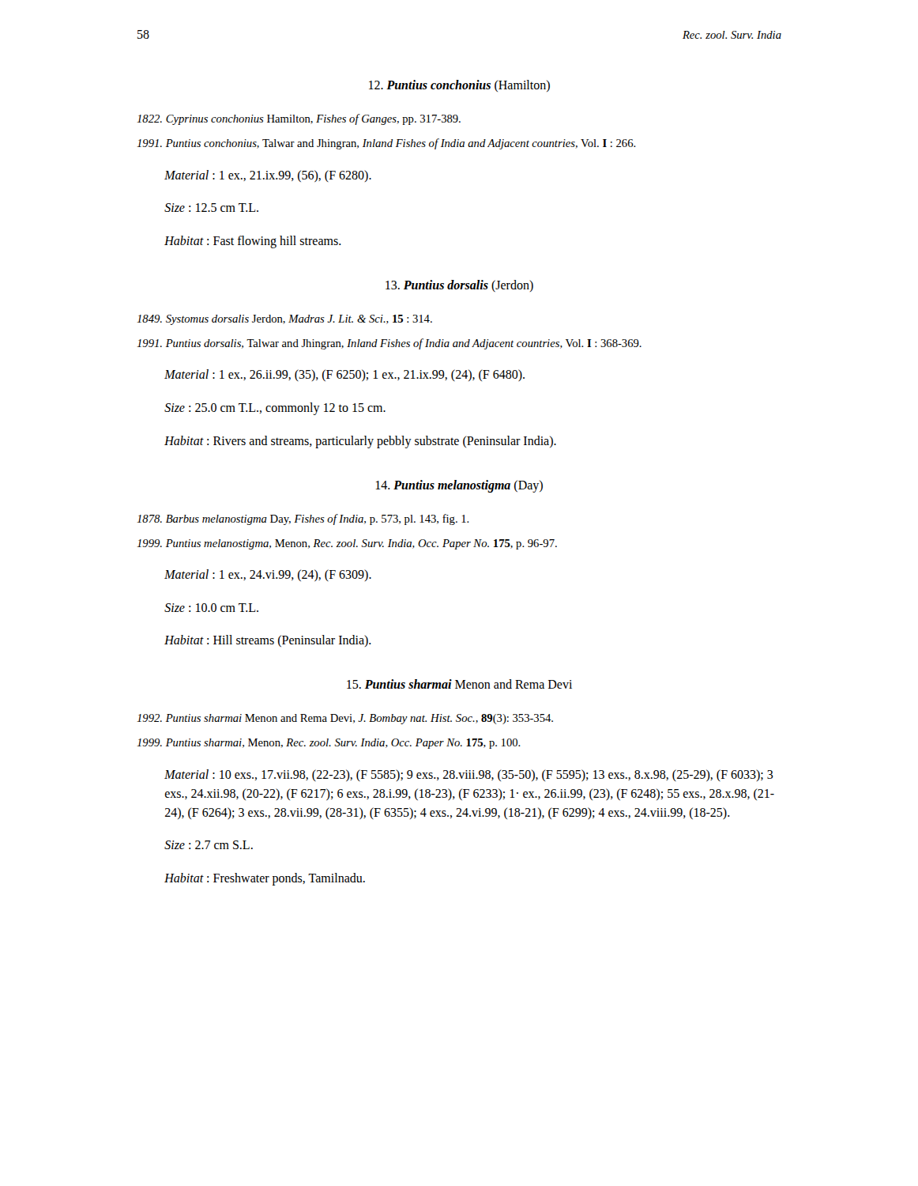58 Rec. zool. Surv. India
12. Puntius conchonius (Hamilton)
1822. Cyprinus conchonius Hamilton, Fishes of Ganges, pp. 317-389.
1991. Puntius conchonius, Talwar and Jhingran, Inland Fishes of India and Adjacent countries, Vol. I : 266.
Material : 1 ex., 21.ix.99, (56), (F 6280).
Size : 12.5 cm T.L.
Habitat : Fast flowing hill streams.
13. Puntius dorsalis (Jerdon)
1849. Systomus dorsalis Jerdon, Madras J. Lit. & Sci., 15 : 314.
1991. Puntius dorsalis, Talwar and Jhingran, Inland Fishes of India and Adjacent countries, Vol. I : 368-369.
Material : 1 ex., 26.ii.99, (35), (F 6250); 1 ex., 21.ix.99, (24), (F 6480).
Size : 25.0 cm T.L., commonly 12 to 15 cm.
Habitat : Rivers and streams, particularly pebbly substrate (Peninsular India).
14. Puntius melanostigma (Day)
1878. Barbus melanostigma Day, Fishes of India, p. 573, pl. 143, fig. 1.
1999. Puntius melanostigma, Menon, Rec. zool. Surv. India, Occ. Paper No. 175, p. 96-97.
Material : 1 ex., 24.vi.99, (24), (F 6309).
Size : 10.0 cm T.L.
Habitat : Hill streams (Peninsular India).
15. Puntius sharmai Menon and Rema Devi
1992. Puntius sharmai Menon and Rema Devi, J. Bombay nat. Hist. Soc., 89(3): 353-354.
1999. Puntius sharmai, Menon, Rec. zool. Surv. India, Occ. Paper No. 175, p. 100.
Material : 10 exs., 17.vii.98, (22-23), (F 5585); 9 exs., 28.viii.98, (35-50), (F 5595); 13 exs., 8.x.98, (25-29), (F 6033); 3 exs., 24.xii.98, (20-22), (F 6217); 6 exs., 28.i.99, (18-23), (F 6233); 1· ex., 26.ii.99, (23), (F 6248); 55 exs., 28.x.98, (21-24), (F 6264); 3 exs., 28.vii.99, (28-31), (F 6355); 4 exs., 24.vi.99, (18-21), (F 6299); 4 exs., 24.viii.99, (18-25).
Size : 2.7 cm S.L.
Habitat : Freshwater ponds, Tamilnadu.